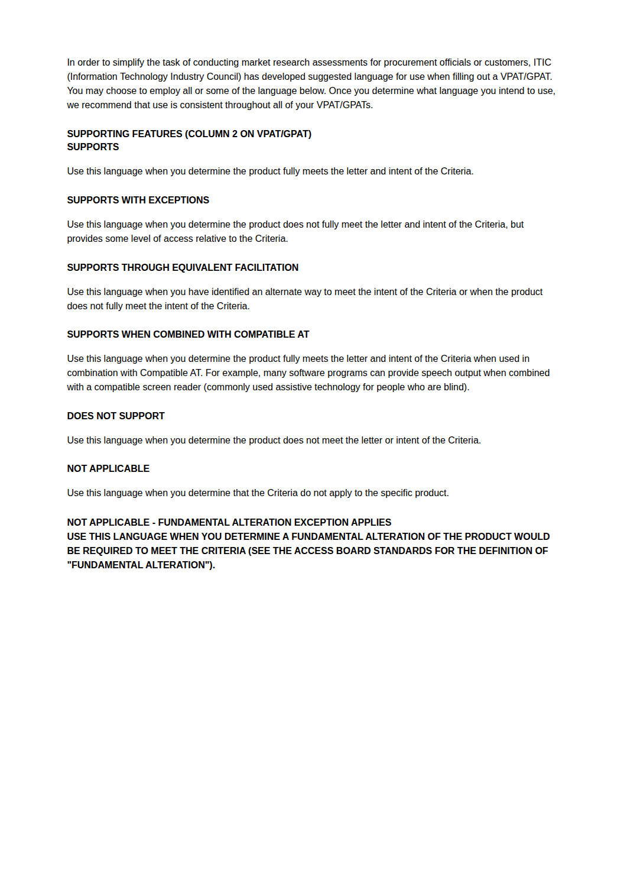In order to simplify the task of conducting market research assessments for procurement officials or customers, ITIC (Information Technology Industry Council) has developed suggested language for use when filling out a VPAT/GPAT. You may choose to employ all or some of the language below. Once you determine what language you intend to use, we recommend that use is consistent throughout all of your VPAT/GPATs.
SUPPORTING FEATURES (COLUMN 2 ON VPAT/GPAT)
SUPPORTS
Use this language when you determine the product fully meets the letter and intent of the Criteria.
SUPPORTS WITH EXCEPTIONS
Use this language when you determine the product does not fully meet the letter and intent of the Criteria, but provides some level of access relative to the Criteria.
SUPPORTS THROUGH EQUIVALENT FACILITATION
Use this language when you have identified an alternate way to meet the intent of the Criteria or when the product does not fully meet the intent of the Criteria.
SUPPORTS WHEN COMBINED WITH COMPATIBLE AT
Use this language when you determine the product fully meets the letter and intent of the Criteria when used in combination with Compatible AT. For example, many software programs can provide speech output when combined with a compatible screen reader (commonly used assistive technology for people who are blind).
DOES NOT SUPPORT
Use this language when you determine the product does not meet the letter or intent of the Criteria.
NOT APPLICABLE
Use this language when you determine that the Criteria do not apply to the specific product.
NOT APPLICABLE - FUNDAMENTAL ALTERATION EXCEPTION APPLIES
USE THIS LANGUAGE WHEN YOU DETERMINE A FUNDAMENTAL ALTERATION OF THE PRODUCT WOULD BE REQUIRED TO MEET THE CRITERIA (SEE THE ACCESS BOARD STANDARDS FOR THE DEFINITION OF "FUNDAMENTAL ALTERATION").